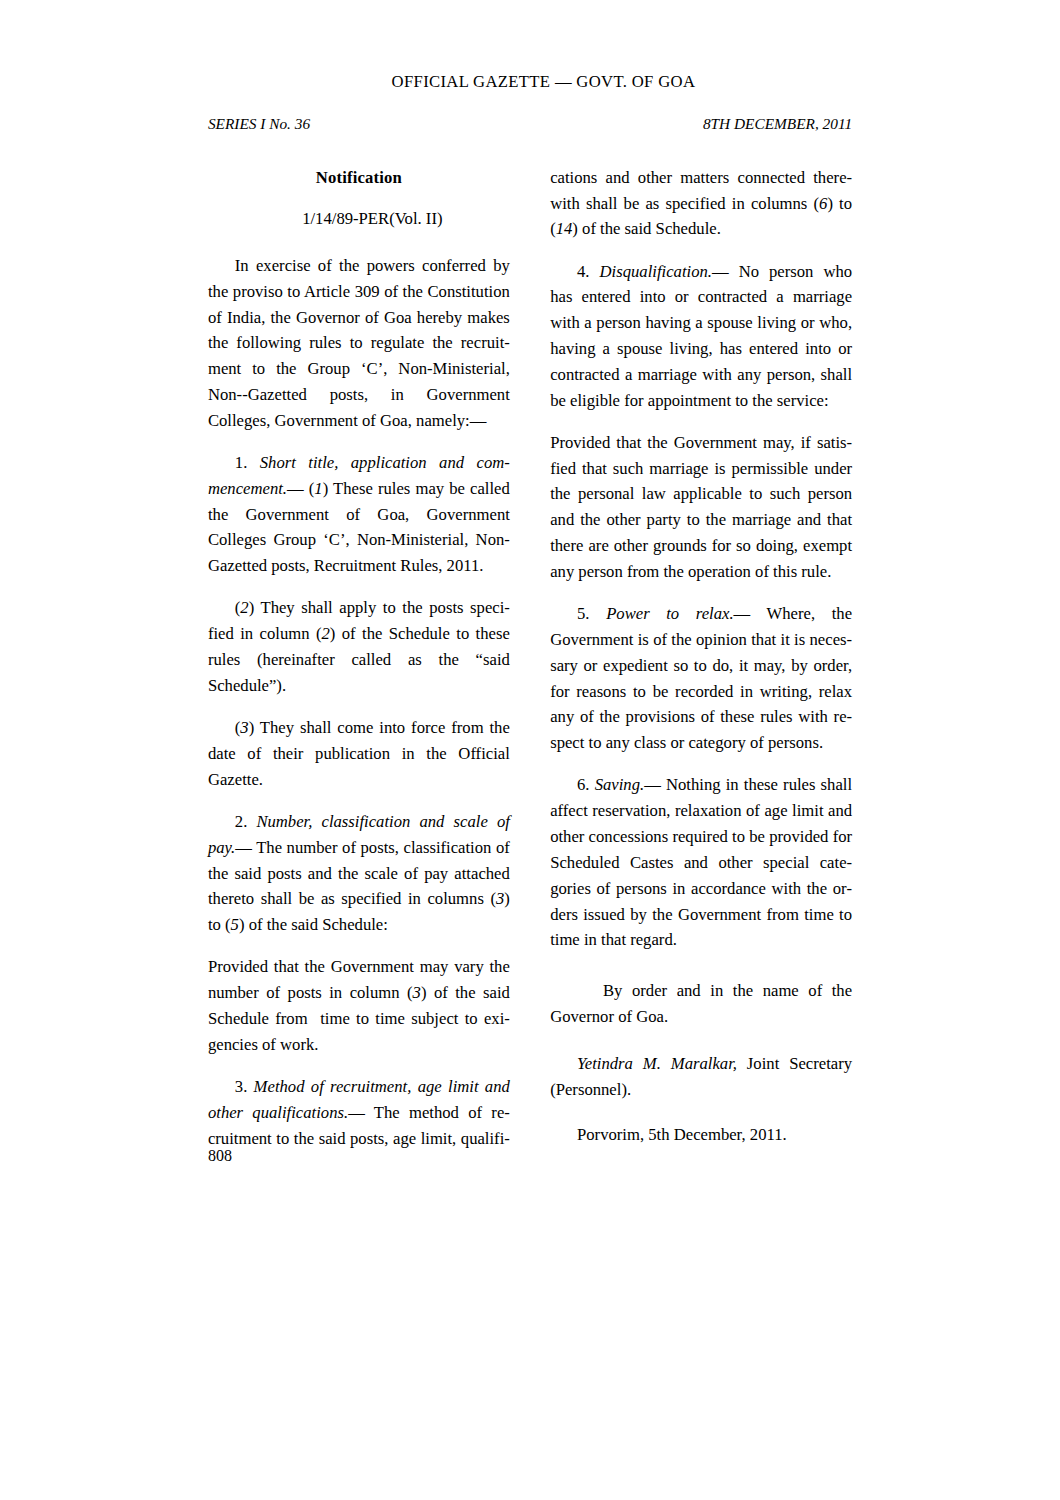OFFICIAL GAZETTE — GOVT. OF GOA
SERIES I No. 36 8TH DECEMBER, 2011
Notification
1/14/89-PER(Vol. II)
In exercise of the powers conferred by the proviso to Article 309 of the Constitution of India, the Governor of Goa hereby makes the following rules to regulate the recruitment to the Group ‘C’, Non-Ministerial, Non--Gazetted posts, in Government Colleges, Government of Goa, namely:—
1. Short title, application and commencement.— (1) These rules may be called the Government of Goa, Government Colleges Group ‘C’, Non-Ministerial, Non-Gazetted posts, Recruitment Rules, 2011.
(2) They shall apply to the posts specified in column (2) of the Schedule to these rules (hereinafter called as the “said Schedule”).
(3) They shall come into force from the date of their publication in the Official Gazette.
2. Number, classification and scale of pay.— The number of posts, classification of the said posts and the scale of pay attached thereto shall be as specified in columns (3) to (5) of the said Schedule:
Provided that the Government may vary the number of posts in column (3) of the said Schedule from time to time subject to exigencies of work.
3. Method of recruitment, age limit and other qualifications.— The method of recruitment to the said posts, age limit, qualifications and other matters connected therewith shall be as specified in columns (6) to (14) of the said Schedule.
4. Disqualification.— No person who has entered into or contracted a marriage with a person having a spouse living or who, having a spouse living, has entered into or contracted a marriage with any person, shall be eligible for appointment to the service:
Provided that the Government may, if satisfied that such marriage is permissible under the personal law applicable to such person and the other party to the marriage and that there are other grounds for so doing, exempt any person from the operation of this rule.
5. Power to relax.— Where, the Government is of the opinion that it is necessary or expedient so to do, it may, by order, for reasons to be recorded in writing, relax any of the provisions of these rules with respect to any class or category of persons.
6. Saving.— Nothing in these rules shall affect reservation, relaxation of age limit and other concessions required to be provided for Scheduled Castes and other special categories of persons in accordance with the orders issued by the Government from time to time in that regard.
By order and in the name of the Governor of Goa.
Yetindra M. Maralkar, Joint Secretary (Personnel).
Porvorim, 5th December, 2011.
808